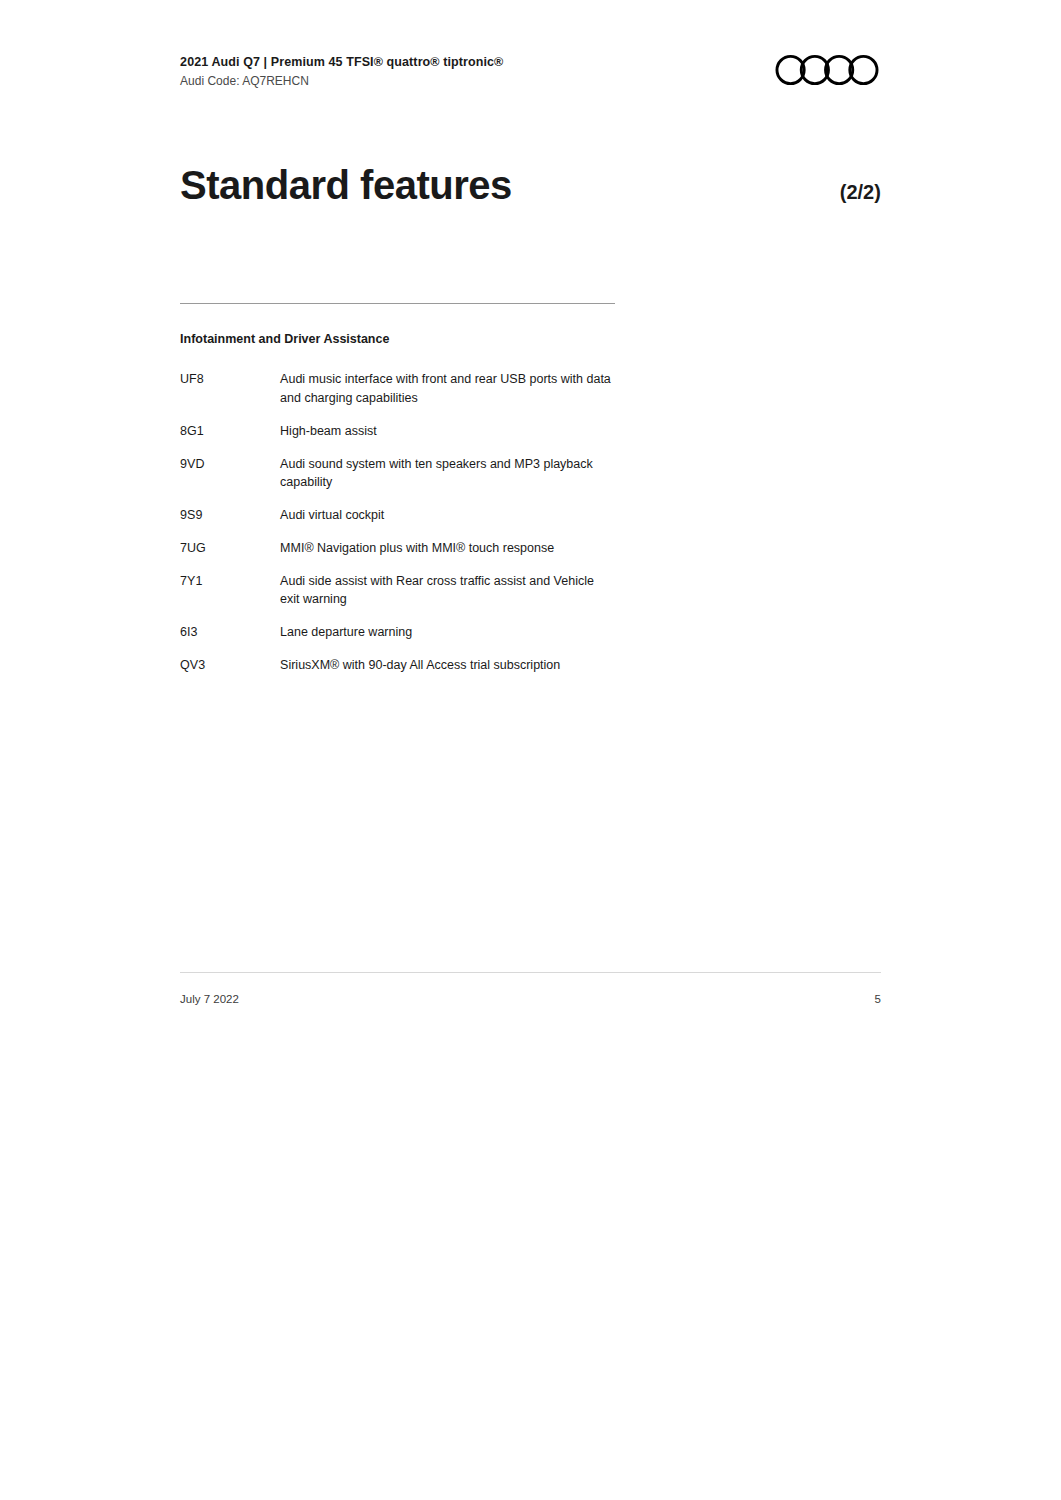2021 Audi Q7 | Premium 45 TFSI® quattro® tiptronic®
Audi Code: AQ7REHCN
Standard features
(2/2)
Infotainment and Driver Assistance
| UF8 | Audi music interface with front and rear USB ports with data and charging capabilities |
| 8G1 | High-beam assist |
| 9VD | Audi sound system with ten speakers and MP3 playback capability |
| 9S9 | Audi virtual cockpit |
| 7UG | MMI® Navigation plus with MMI® touch response |
| 7Y1 | Audi side assist with Rear cross traffic assist and Vehicle exit warning |
| 6I3 | Lane departure warning |
| QV3 | SiriusXM® with 90-day All Access trial subscription |
July 7 2022
5